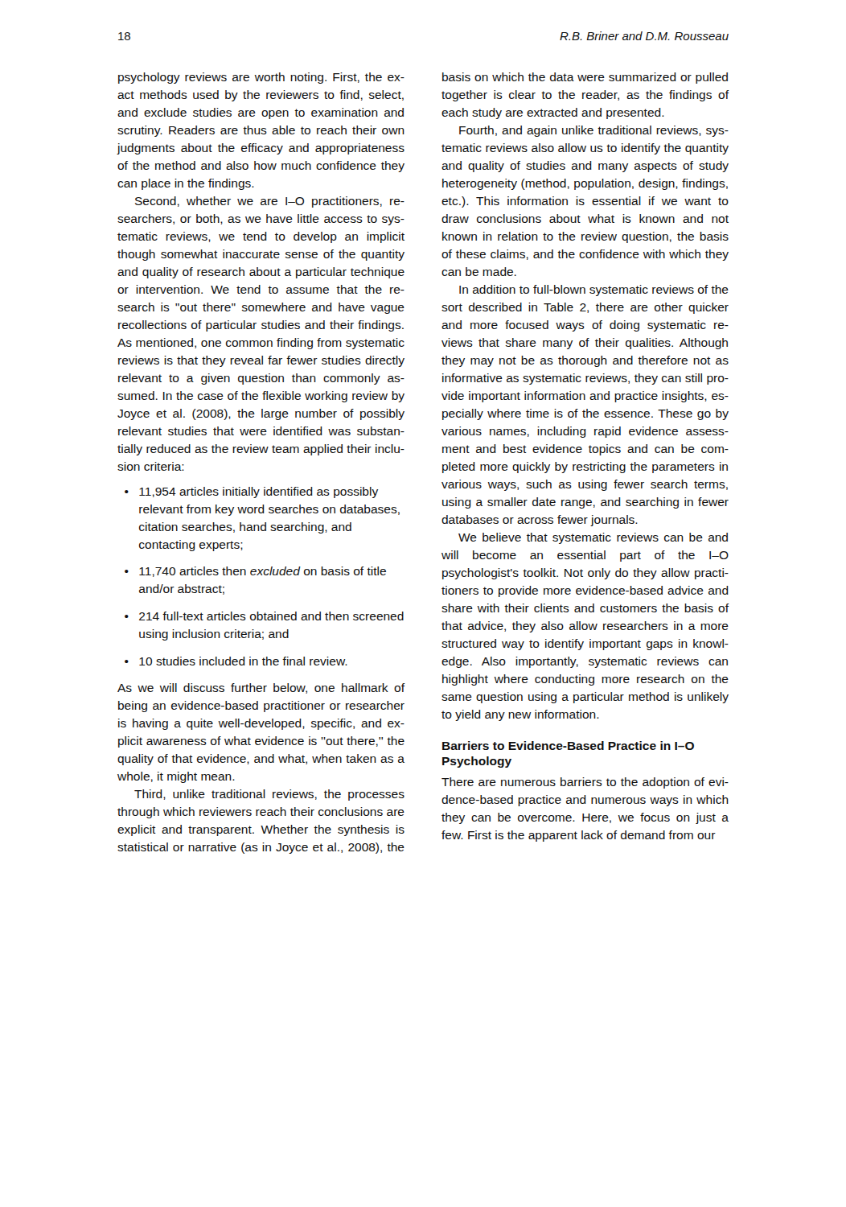18 R.B. Briner and D.M. Rousseau
psychology reviews are worth noting. First, the exact methods used by the reviewers to find, select, and exclude studies are open to examination and scrutiny. Readers are thus able to reach their own judgments about the efficacy and appropriateness of the method and also how much confidence they can place in the findings.
Second, whether we are I–O practitioners, researchers, or both, as we have little access to systematic reviews, we tend to develop an implicit though somewhat inaccurate sense of the quantity and quality of research about a particular technique or intervention. We tend to assume that the research is ''out there'' somewhere and have vague recollections of particular studies and their findings. As mentioned, one common finding from systematic reviews is that they reveal far fewer studies directly relevant to a given question than commonly assumed. In the case of the flexible working review by Joyce et al. (2008), the large number of possibly relevant studies that were identified was substantially reduced as the review team applied their inclusion criteria:
11,954 articles initially identified as possibly relevant from key word searches on databases, citation searches, hand searching, and contacting experts;
11,740 articles then excluded on basis of title and/or abstract;
214 full-text articles obtained and then screened using inclusion criteria; and
10 studies included in the final review.
As we will discuss further below, one hallmark of being an evidence-based practitioner or researcher is having a quite well-developed, specific, and explicit awareness of what evidence is ''out there,'' the quality of that evidence, and what, when taken as a whole, it might mean.
Third, unlike traditional reviews, the processes through which reviewers reach their conclusions are explicit and transparent. Whether the synthesis is statistical or narrative (as in Joyce et al., 2008), the basis on which the data were summarized or pulled together is clear to the reader, as the findings of each study are extracted and presented.
Fourth, and again unlike traditional reviews, systematic reviews also allow us to identify the quantity and quality of studies and many aspects of study heterogeneity (method, population, design, findings, etc.). This information is essential if we want to draw conclusions about what is known and not known in relation to the review question, the basis of these claims, and the confidence with which they can be made.
In addition to full-blown systematic reviews of the sort described in Table 2, there are other quicker and more focused ways of doing systematic reviews that share many of their qualities. Although they may not be as thorough and therefore not as informative as systematic reviews, they can still provide important information and practice insights, especially where time is of the essence. These go by various names, including rapid evidence assessment and best evidence topics and can be completed more quickly by restricting the parameters in various ways, such as using fewer search terms, using a smaller date range, and searching in fewer databases or across fewer journals.
We believe that systematic reviews can be and will become an essential part of the I–O psychologist's toolkit. Not only do they allow practitioners to provide more evidence-based advice and share with their clients and customers the basis of that advice, they also allow researchers in a more structured way to identify important gaps in knowledge. Also importantly, systematic reviews can highlight where conducting more research on the same question using a particular method is unlikely to yield any new information.
Barriers to Evidence-Based Practice in I–O Psychology
There are numerous barriers to the adoption of evidence-based practice and numerous ways in which they can be overcome. Here, we focus on just a few. First is the apparent lack of demand from our